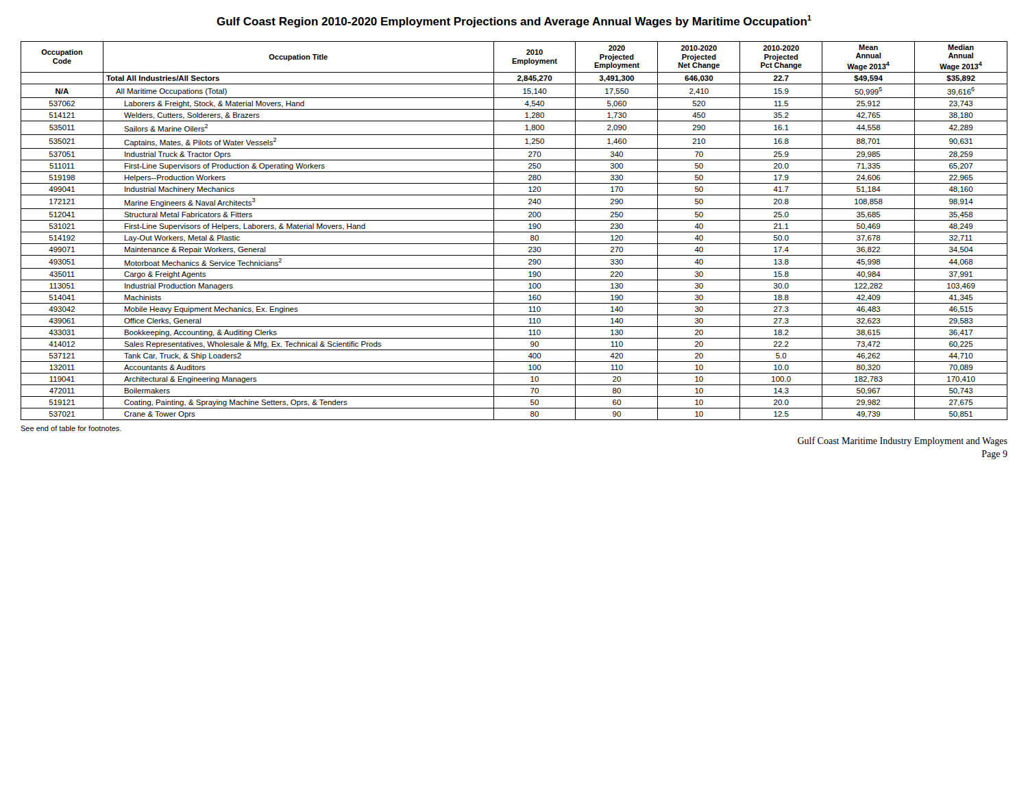Gulf Coast Region 2010-2020 Employment Projections and Average Annual Wages by Maritime Occupation1
| Occupation Code | Occupation Title | 2010 Employment | 2020 Projected Employment | 2010-2020 Projected Net Change | 2010-2020 Projected Pct Change | Mean Annual Wage 2013 4 | Median Annual Wage 2013 4 |
| --- | --- | --- | --- | --- | --- | --- | --- |
| | Total All Industries/All Sectors | 2,845,270 | 3,491,300 | 646,030 | 22.7 | $49,594 | $35,892 |
| N/A | All Maritime Occupations (Total) | 15,140 | 17,550 | 2,410 | 15.9 | 50,999 5 | 39,616 6 |
| 537062 | Laborers & Freight, Stock, & Material Movers, Hand | 4,540 | 5,060 | 520 | 11.5 | 25,912 | 23,743 |
| 514121 | Welders, Cutters, Solderers, & Brazers | 1,280 | 1,730 | 450 | 35.2 | 42,765 | 38,180 |
| 535011 | Sailors & Marine Oilers 2 | 1,800 | 2,090 | 290 | 16.1 | 44,558 | 42,289 |
| 535021 | Captains, Mates, & Pilots of Water Vessels 2 | 1,250 | 1,460 | 210 | 16.8 | 88,701 | 90,631 |
| 537051 | Industrial Truck & Tractor Oprs | 270 | 340 | 70 | 25.9 | 29,985 | 28,259 |
| 511011 | First-Line Supervisors of Production & Operating Workers | 250 | 300 | 50 | 20.0 | 71,335 | 65,207 |
| 519198 | Helpers--Production Workers | 280 | 330 | 50 | 17.9 | 24,606 | 22,965 |
| 499041 | Industrial Machinery Mechanics | 120 | 170 | 50 | 41.7 | 51,184 | 48,160 |
| 172121 | Marine Engineers & Naval Architects 3 | 240 | 290 | 50 | 20.8 | 108,858 | 98,914 |
| 512041 | Structural Metal Fabricators & Fitters | 200 | 250 | 50 | 25.0 | 35,685 | 35,458 |
| 531021 | First-Line Supervisors of Helpers, Laborers, & Material Movers, Hand | 190 | 230 | 40 | 21.1 | 50,469 | 48,249 |
| 514192 | Lay-Out Workers, Metal & Plastic | 80 | 120 | 40 | 50.0 | 37,678 | 32,711 |
| 499071 | Maintenance & Repair Workers, General | 230 | 270 | 40 | 17.4 | 36,822 | 34,504 |
| 493051 | Motorboat Mechanics & Service Technicians 2 | 290 | 330 | 40 | 13.8 | 45,998 | 44,068 |
| 435011 | Cargo & Freight Agents | 190 | 220 | 30 | 15.8 | 40,984 | 37,991 |
| 113051 | Industrial Production Managers | 100 | 130 | 30 | 30.0 | 122,282 | 103,469 |
| 514041 | Machinists | 160 | 190 | 30 | 18.8 | 42,409 | 41,345 |
| 493042 | Mobile Heavy Equipment Mechanics, Ex. Engines | 110 | 140 | 30 | 27.3 | 46,483 | 46,515 |
| 439061 | Office Clerks, General | 110 | 140 | 30 | 27.3 | 32,623 | 29,583 |
| 433031 | Bookkeeping, Accounting, & Auditing Clerks | 110 | 130 | 20 | 18.2 | 38,615 | 36,417 |
| 414012 | Sales Representatives, Wholesale & Mfg, Ex. Technical & Scientific Prods | 90 | 110 | 20 | 22.2 | 73,472 | 60,225 |
| 537121 | Tank Car, Truck, & Ship Loaders2 | 400 | 420 | 20 | 5.0 | 46,262 | 44,710 |
| 132011 | Accountants & Auditors | 100 | 110 | 10 | 10.0 | 80,320 | 70,089 |
| 119041 | Architectural & Engineering Managers | 10 | 20 | 10 | 100.0 | 182,783 | 170,410 |
| 472011 | Boilermakers | 70 | 80 | 10 | 14.3 | 50,967 | 50,743 |
| 519121 | Coating, Painting, & Spraying Machine Setters, Oprs, & Tenders | 50 | 60 | 10 | 20.0 | 29,982 | 27,675 |
| 537021 | Crane & Tower Oprs | 80 | 90 | 10 | 12.5 | 49,739 | 50,851 |
See end of table for footnotes.
Gulf Coast Maritime Industry Employment and Wages
Page 9